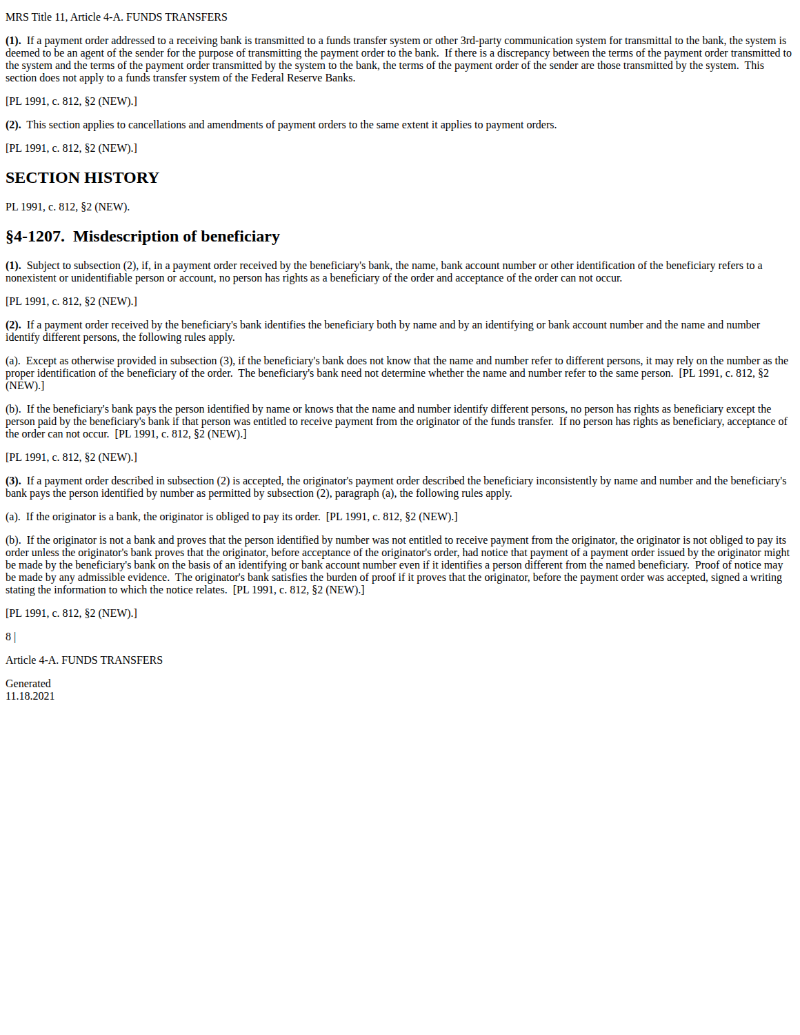MRS Title 11, Article 4-A. FUNDS TRANSFERS
(1). If a payment order addressed to a receiving bank is transmitted to a funds transfer system or other 3rd-party communication system for transmittal to the bank, the system is deemed to be an agent of the sender for the purpose of transmitting the payment order to the bank. If there is a discrepancy between the terms of the payment order transmitted to the system and the terms of the payment order transmitted by the system to the bank, the terms of the payment order of the sender are those transmitted by the system. This section does not apply to a funds transfer system of the Federal Reserve Banks.
[PL 1991, c. 812, §2 (NEW).]
(2). This section applies to cancellations and amendments of payment orders to the same extent it applies to payment orders.
[PL 1991, c. 812, §2 (NEW).]
SECTION HISTORY
PL 1991, c. 812, §2 (NEW).
§4-1207. Misdescription of beneficiary
(1). Subject to subsection (2), if, in a payment order received by the beneficiary's bank, the name, bank account number or other identification of the beneficiary refers to a nonexistent or unidentifiable person or account, no person has rights as a beneficiary of the order and acceptance of the order can not occur.
[PL 1991, c. 812, §2 (NEW).]
(2). If a payment order received by the beneficiary's bank identifies the beneficiary both by name and by an identifying or bank account number and the name and number identify different persons, the following rules apply.
(a). Except as otherwise provided in subsection (3), if the beneficiary's bank does not know that the name and number refer to different persons, it may rely on the number as the proper identification of the beneficiary of the order. The beneficiary's bank need not determine whether the name and number refer to the same person. [PL 1991, c. 812, §2 (NEW).]
(b). If the beneficiary's bank pays the person identified by name or knows that the name and number identify different persons, no person has rights as beneficiary except the person paid by the beneficiary's bank if that person was entitled to receive payment from the originator of the funds transfer. If no person has rights as beneficiary, acceptance of the order can not occur. [PL 1991, c. 812, §2 (NEW).]
[PL 1991, c. 812, §2 (NEW).]
(3). If a payment order described in subsection (2) is accepted, the originator's payment order described the beneficiary inconsistently by name and number and the beneficiary's bank pays the person identified by number as permitted by subsection (2), paragraph (a), the following rules apply.
(a). If the originator is a bank, the originator is obliged to pay its order. [PL 1991, c. 812, §2 (NEW).]
(b). If the originator is not a bank and proves that the person identified by number was not entitled to receive payment from the originator, the originator is not obliged to pay its order unless the originator's bank proves that the originator, before acceptance of the originator's order, had notice that payment of a payment order issued by the originator might be made by the beneficiary's bank on the basis of an identifying or bank account number even if it identifies a person different from the named beneficiary. Proof of notice may be made by any admissible evidence. The originator's bank satisfies the burden of proof if it proves that the originator, before the payment order was accepted, signed a writing stating the information to which the notice relates. [PL 1991, c. 812, §2 (NEW).]
[PL 1991, c. 812, §2 (NEW).]
8 |
Article 4-A. FUNDS TRANSFERS
Generated
11.18.2021